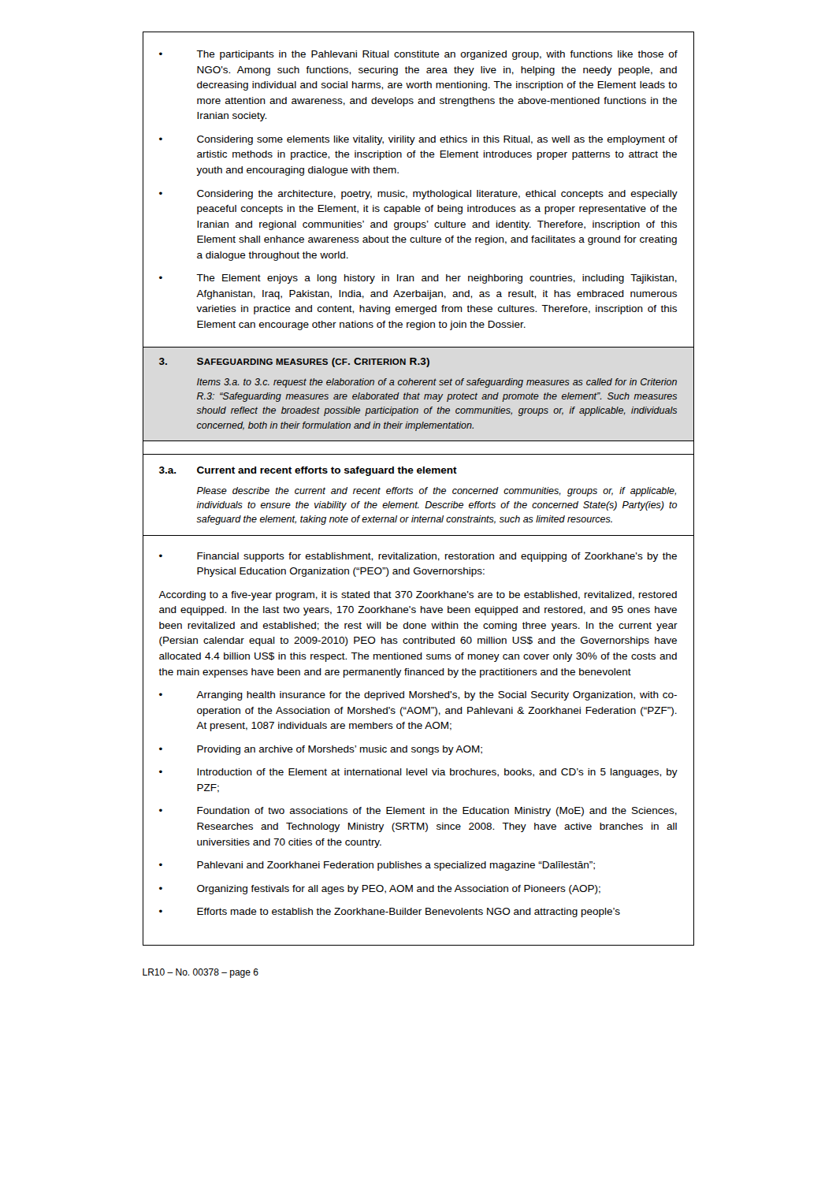• The participants in the Pahlevani Ritual constitute an organized group, with functions like those of NGO's. Among such functions, securing the area they live in, helping the needy people, and decreasing individual and social harms, are worth mentioning. The inscription of the Element leads to more attention and awareness, and develops and strengthens the above-mentioned functions in the Iranian society.
• Considering some elements like vitality, virility and ethics in this Ritual, as well as the employment of artistic methods in practice, the inscription of the Element introduces proper patterns to attract the youth and encouraging dialogue with them.
• Considering the architecture, poetry, music, mythological literature, ethical concepts and especially peaceful concepts in the Element, it is capable of being introduces as a proper representative of the Iranian and regional communities’ and groups’ culture and identity. Therefore, inscription of this Element shall enhance awareness about the culture of the region, and facilitates a ground for creating a dialogue throughout the world.
• The Element enjoys a long history in Iran and her neighboring countries, including Tajikistan, Afghanistan, Iraq, Pakistan, India, and Azerbaijan, and, as a result, it has embraced numerous varieties in practice and content, having emerged from these cultures. Therefore, inscription of this Element can encourage other nations of the region to join the Dossier.
3.
SAFEGUARDING MEASURES (CF. CRITERION R.3)
Items 3.a. to 3.c. request the elaboration of a coherent set of safeguarding measures as called for in Criterion R.3: “Safeguarding measures are elaborated that may protect and promote the element”. Such measures should reflect the broadest possible participation of the communities, groups or, if applicable, individuals concerned, both in their formulation and in their implementation.
3.a.
Current and recent efforts to safeguard the element
Please describe the current and recent efforts of the concerned communities, groups or, if applicable, individuals to ensure the viability of the element. Describe efforts of the concerned State(s) Party(ies) to safeguard the element, taking note of external or internal constraints, such as limited resources.
• Financial supports for establishment, revitalization, restoration and equipping of Zoorkhane's by the Physical Education Organization (“PEO”) and Governorships:
According to a five-year program, it is stated that 370 Zoorkhane's are to be established, revitalized, restored and equipped. In the last two years, 170 Zoorkhane's have been equipped and restored, and 95 ones have been revitalized and established; the rest will be done within the coming three years. In the current year (Persian calendar equal to 2009-2010) PEO has contributed 60 million US$ and the Governorships have allocated 4.4 billion US$ in this respect. The mentioned sums of money can cover only 30% of the costs and the main expenses have been and are permanently financed by the practitioners and the benevolent
• Arranging health insurance for the deprived Morshed's, by the Social Security Organization, with co-operation of the Association of Morshed's (“AOM”), and Pahlevani & Zoorkhanei Federation (“PZF”). At present, 1087 individuals are members of the AOM;
• Providing an archive of Morsheds’ music and songs by AOM;
• Introduction of the Element at international level via brochures, books, and CD’s in 5 languages, by PZF;
• Foundation of two associations of the Element in the Education Ministry (MoE) and the Sciences, Researches and Technology Ministry (SRTM) since 2008. They have active branches in all universities and 70 cities of the country.
• Pahlevani and Zoorkhanei Federation publishes a specialized magazine “Dalīlestān”;
• Organizing festivals for all ages by PEO, AOM and the Association of Pioneers (AOP);
• Efforts made to establish the Zoorkhane-Builder Benevolents NGO and attracting people’s
LR10 – No. 00378 – page 6